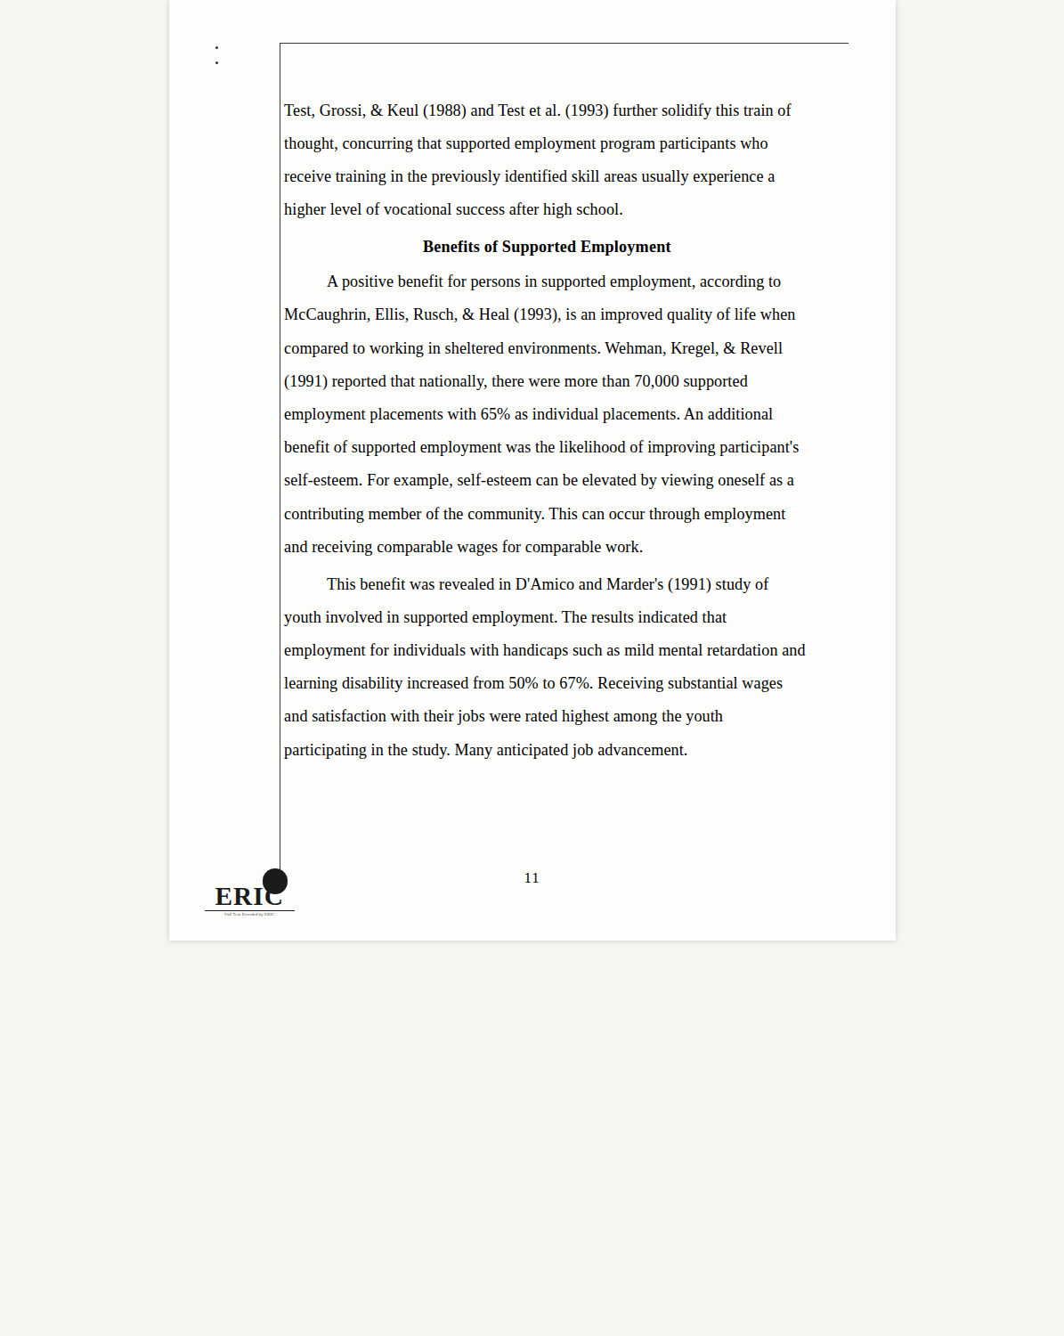Test, Grossi, & Keul (1988) and Test et al. (1993) further solidify this train of thought, concurring that supported employment program participants who receive training in the previously identified skill areas usually experience a higher level of vocational success after high school.
Benefits of Supported Employment
A positive benefit for persons in supported employment, according to McCaughrin, Ellis, Rusch, & Heal (1993), is an improved quality of life when compared to working in sheltered environments. Wehman, Kregel, & Revell (1991) reported that nationally, there were more than 70,000 supported employment placements with 65% as individual placements. An additional benefit of supported employment was the likelihood of improving participant's self-esteem. For example, self-esteem can be elevated by viewing oneself as a contributing member of the community. This can occur through employment and receiving comparable wages for comparable work.
This benefit was revealed in D'Amico and Marder's (1991) study of youth involved in supported employment. The results indicated that employment for individuals with handicaps such as mild mental retardation and learning disability increased from 50% to 67%. Receiving substantial wages and satisfaction with their jobs were rated highest among the youth participating in the study. Many anticipated job advancement.
11
ERIC
Full Text Provided by ERIC